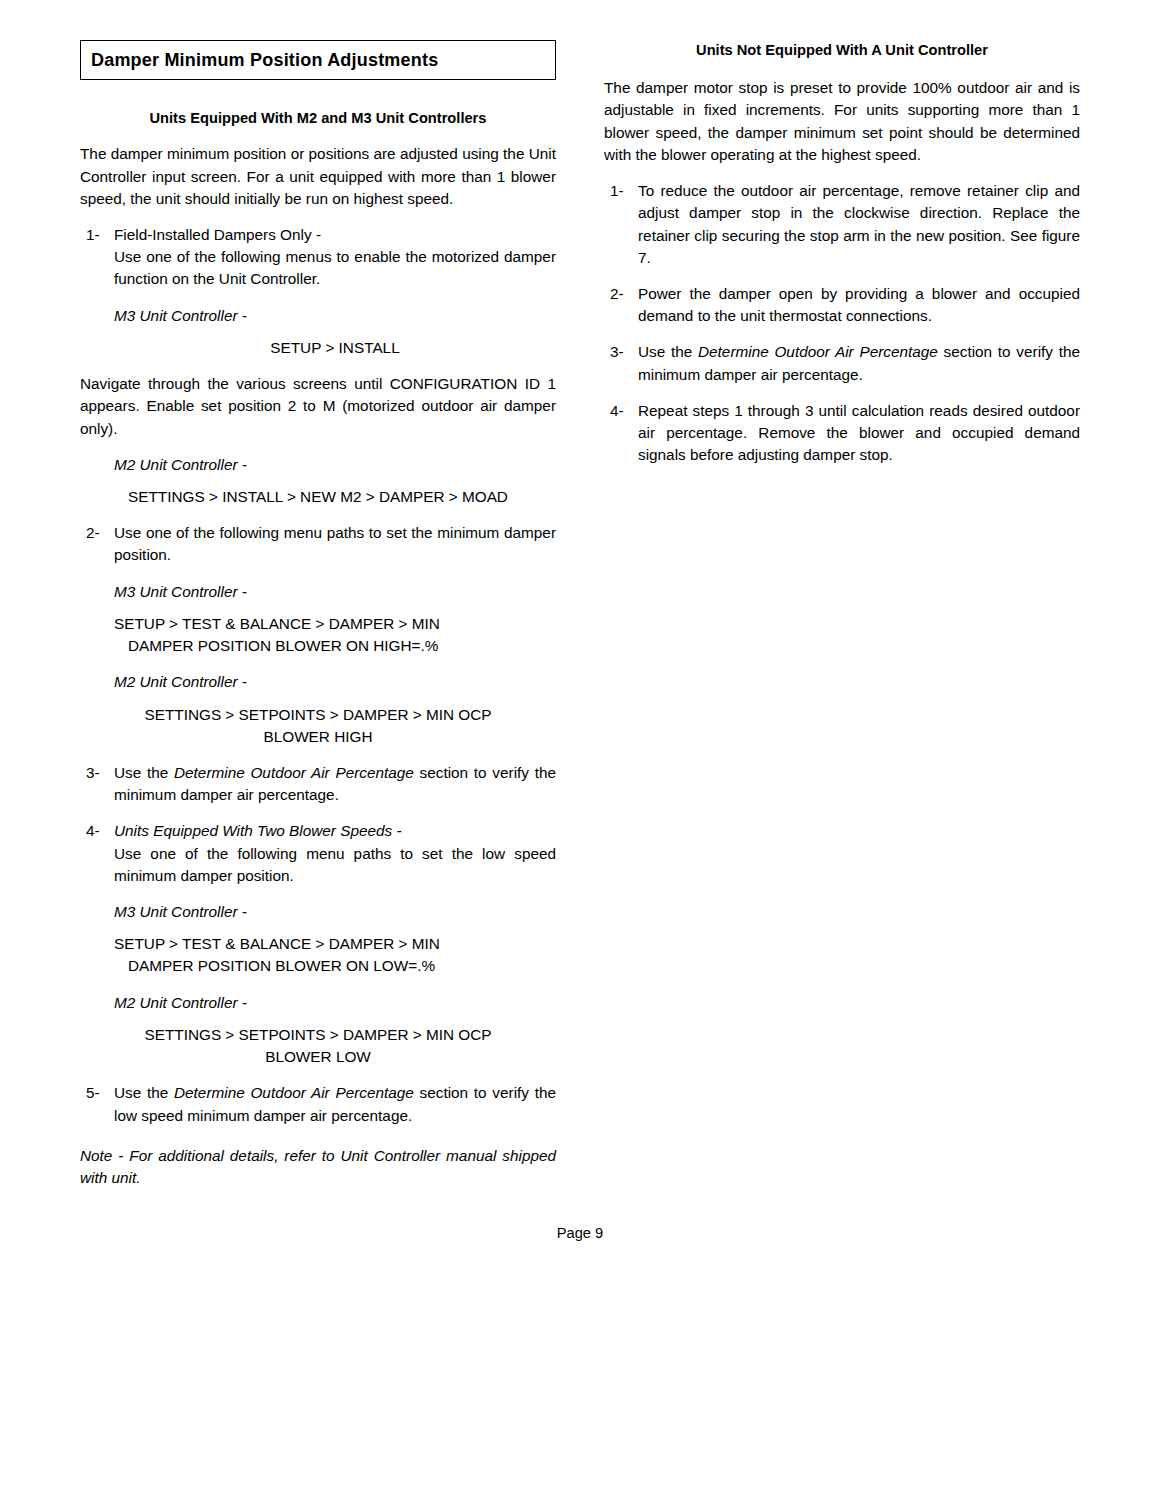Damper Minimum Position Adjustments
Units Equipped With M2 and M3 Unit Controllers
The damper minimum position or positions are adjusted using the Unit Controller input screen. For a unit equipped with more than 1 blower speed, the unit should initially be run on highest speed.
Field-Installed Dampers Only -
Use one of the following menus to enable the motorized damper function on the Unit Controller.
M3 Unit Controller -
SETUP > INSTALL
Navigate through the various screens until CONFIGURATION ID 1 appears. Enable set position 2 to M (motorized outdoor air damper only).
M2 Unit Controller -
SETTINGS > INSTALL > NEW M2 > DAMPER > MOAD
Use one of the following menu paths to set the minimum damper position.
M3 Unit Controller -
SETUP > TEST & BALANCE > DAMPER > MIN DAMPER POSITION BLOWER ON HIGH=.%
M2 Unit Controller -
SETTINGS > SETPOINTS > DAMPER > MIN OCP BLOWER HIGH
Use the Determine Outdoor Air Percentage section to verify the minimum damper air percentage.
Units Equipped With Two Blower Speeds -
Use one of the following menu paths to set the low speed minimum damper position.
M3 Unit Controller -
SETUP > TEST & BALANCE > DAMPER > MIN DAMPER POSITION BLOWER ON LOW=.%
M2 Unit Controller -
SETTINGS > SETPOINTS > DAMPER > MIN OCP BLOWER LOW
Use the Determine Outdoor Air Percentage section to verify the low speed minimum damper air percentage.
Note - For additional details, refer to Unit Controller manual shipped with unit.
Units Not Equipped With A Unit Controller
The damper motor stop is preset to provide 100% outdoor air and is adjustable in fixed increments. For units supporting more than 1 blower speed, the damper minimum set point should be determined with the blower operating at the highest speed.
To reduce the outdoor air percentage, remove retainer clip and adjust damper stop in the clockwise direction. Replace the retainer clip securing the stop arm in the new position. See figure 7.
Power the damper open by providing a blower and occupied demand to the unit thermostat connections.
Use the Determine Outdoor Air Percentage section to verify the minimum damper air percentage.
Repeat steps 1 through 3 until calculation reads desired outdoor air percentage. Remove the blower and occupied demand signals before adjusting damper stop.
Page 9